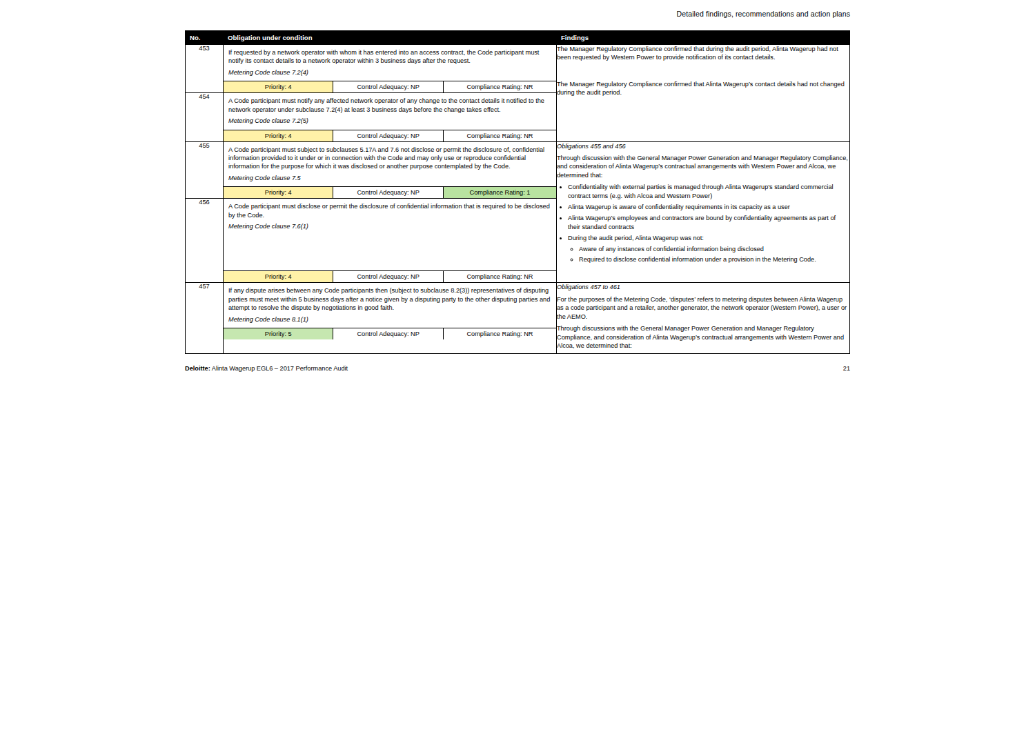Detailed findings, recommendations and action plans
| No. | Obligation under condition | Findings |
| --- | --- | --- |
| 453 | If requested by a network operator with whom it has entered into an access contract, the Code participant must notify its contact details to a network operator within 3 business days after the request. Metering Code clause 7.2(4) / Priority: 4 / Control Adequacy: NP / Compliance Rating: NR / | The Manager Regulatory Compliance confirmed that during the audit period, Alinta Wagerup had not been requested by Western Power to provide notification of its contact details. The Manager Regulatory Compliance confirmed that Alinta Wagerup’s contact details had not changed during the audit period. |
| 454 | A Code participant must notify any affected network operator of any change to the contact details it notified to the network operator under subclause 7.2(4) at least 3 business days before the change takes effect. Metering Code clause 7.2(5) / Priority: 4 / Control Adequacy: NP / Compliance Rating: NR / |
| 455 | A Code participant must subject to subclauses 5.17A and 7.6 not disclose or permit the disclosure of, confidential information provided to it under or in connection with the Code and may only use or reproduce confidential information for the purpose for which it was disclosed or another purpose contemplated by the Code. Metering Code clause 7.5 / Priority: 4 / Control Adequacy: NP / Compliance Rating: 1 / | Obligations 455 and 456 Through discussion with the General Manager Power Generation and Manager Regulatory Compliance, and consideration of Alinta Wagerup’s contractual arrangements with Western Power and Alcoa, we determined that: Confidentiality with external parties is managed through Alinta Wagerup’s standard commercial contract terms (e.g. with Alcoa and Western Power) Alinta Wagerup is aware of confidentiality requirements in its capacity as a user Alinta Wagerup’s employees and contractors are bound by confidentiality agreements as part of their standard contracts During the audit period, Alinta Wagerup was not: Aware of any instances of confidential information being disclosed Required to disclose confidential information under a provision in the Metering Code. |
| 456 | A Code participant must disclose or permit the disclosure of confidential information that is required to be disclosed by the Code. Metering Code clause 7.6(1) / Priority: 4 / Control Adequacy: NP / Compliance Rating: NR / |
| 457 | If any dispute arises between any Code participants then (subject to subclause 8.2(3)) representatives of disputing parties must meet within 5 business days after a notice given by a disputing party to the other disputing parties and attempt to resolve the dispute by negotiations in good faith. Metering Code clause 8.1(1) / Priority: 5 / Control Adequacy: NP / Compliance Rating: NR / | Obligations 457 to 461 For the purposes of the Metering Code, ‘disputes’ refers to metering disputes between Alinta Wagerup as a code participant and a retailer, another generator, the network operator (Western Power), a user or the AEMO. Through discussions with the General Manager Power Generation and Manager Regulatory Compliance, and consideration of Alinta Wagerup’s contractual arrangements with Western Power and Alcoa, we determined that: |
Deloitte: Alinta Wagerup EGL6 – 2017 Performance Audit
21